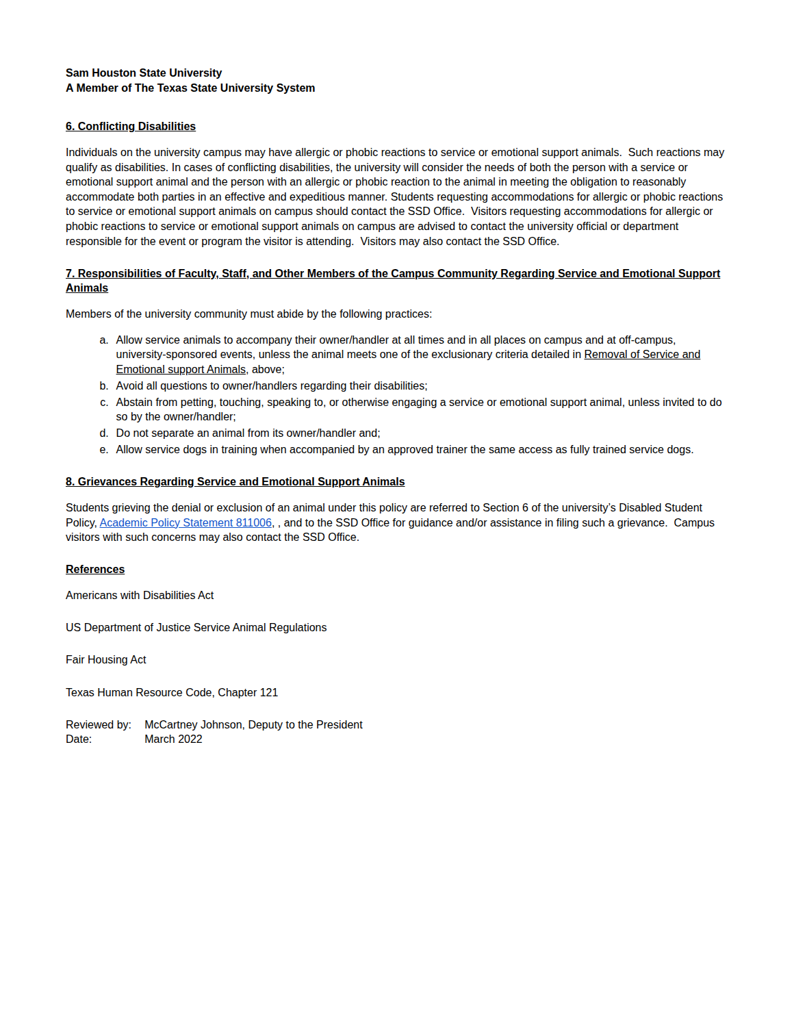Sam Houston State University
A Member of The Texas State University System
6. Conflicting Disabilities
Individuals on the university campus may have allergic or phobic reactions to service or emotional support animals. Such reactions may qualify as disabilities. In cases of conflicting disabilities, the university will consider the needs of both the person with a service or emotional support animal and the person with an allergic or phobic reaction to the animal in meeting the obligation to reasonably accommodate both parties in an effective and expeditious manner. Students requesting accommodations for allergic or phobic reactions to service or emotional support animals on campus should contact the SSD Office. Visitors requesting accommodations for allergic or phobic reactions to service or emotional support animals on campus are advised to contact the university official or department responsible for the event or program the visitor is attending. Visitors may also contact the SSD Office.
7. Responsibilities of Faculty, Staff, and Other Members of the Campus Community Regarding Service and Emotional Support Animals
Members of the university community must abide by the following practices:
Allow service animals to accompany their owner/handler at all times and in all places on campus and at off-campus, university-sponsored events, unless the animal meets one of the exclusionary criteria detailed in Removal of Service and Emotional support Animals, above;
Avoid all questions to owner/handlers regarding their disabilities;
Abstain from petting, touching, speaking to, or otherwise engaging a service or emotional support animal, unless invited to do so by the owner/handler;
Do not separate an animal from its owner/handler and;
Allow service dogs in training when accompanied by an approved trainer the same access as fully trained service dogs.
8. Grievances Regarding Service and Emotional Support Animals
Students grieving the denial or exclusion of an animal under this policy are referred to Section 6 of the university’s Disabled Student Policy, Academic Policy Statement 811006, , and to the SSD Office for guidance and/or assistance in filing such a grievance. Campus visitors with such concerns may also contact the SSD Office.
References
Americans with Disabilities Act
US Department of Justice Service Animal Regulations
Fair Housing Act
Texas Human Resource Code, Chapter 121
| Reviewed by: | McCartney Johnson, Deputy to the President |
| Date: | March 2022 |